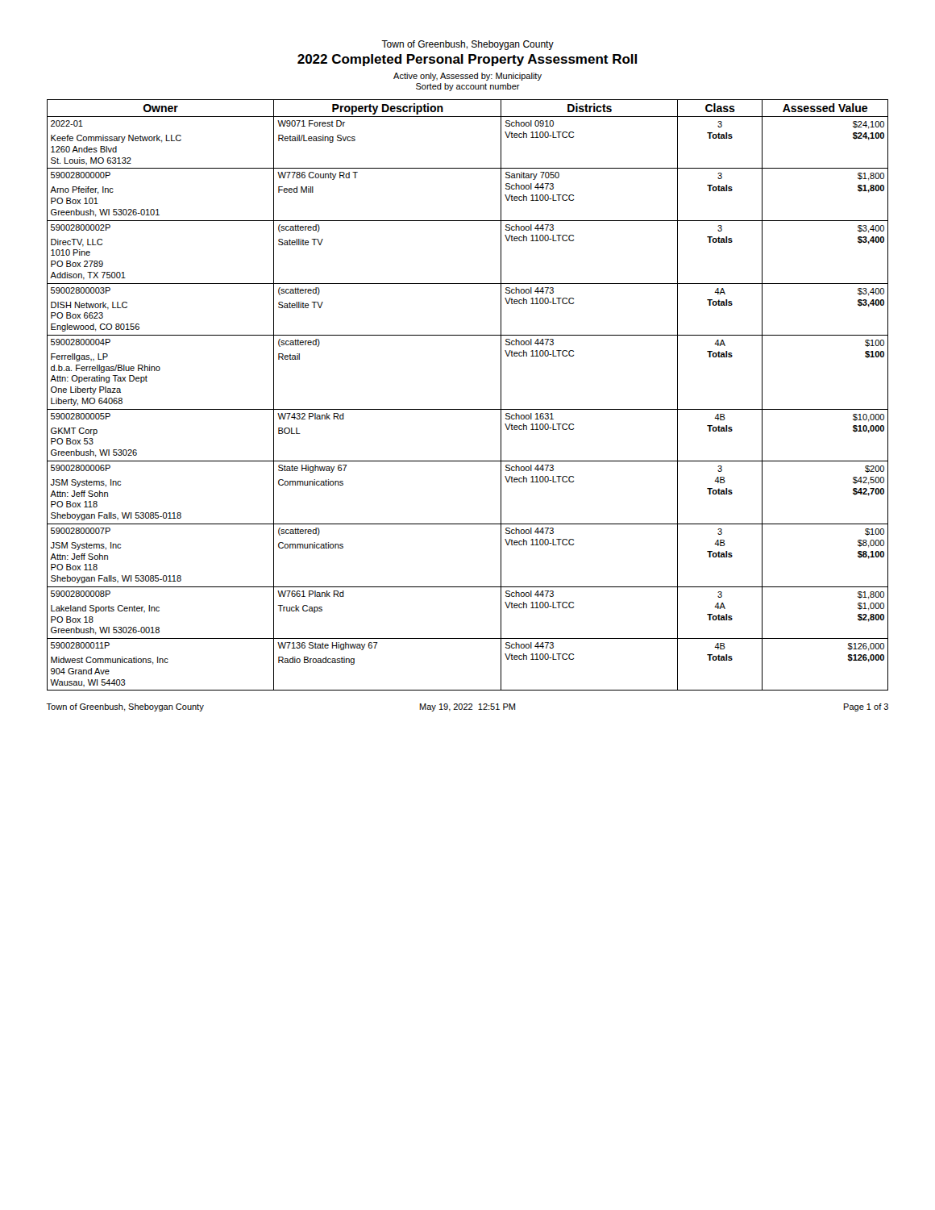Town of Greenbush, Sheboygan County
2022 Completed Personal Property Assessment Roll
Active only, Assessed by: Municipality
Sorted by account number
| Owner | Property Description | Districts | Class | Assessed Value |
| --- | --- | --- | --- | --- |
| 2022-01 Keefe Commissary Network, LLC 1260 Andes Blvd St. Louis, MO 63132 | W9071 Forest Dr Retail/Leasing Svcs | School 0910 Vtech 1100-LTCC | 3 Totals | $24,100 $24,100 |
| 59002800000P Arno Pfeifer, Inc PO Box 101 Greenbush, WI 53026-0101 | W7786 County Rd T Feed Mill | Sanitary 7050 School 4473 Vtech 1100-LTCC | 3 Totals | $1,800 $1,800 |
| 59002800002P DirecTV, LLC 1010 Pine PO Box 2789 Addison, TX 75001 | (scattered) Satellite TV | School 4473 Vtech 1100-LTCC | 3 Totals | $3,400 $3,400 |
| 59002800003P DISH Network, LLC PO Box 6623 Englewood, CO 80156 | (scattered) Satellite TV | School 4473 Vtech 1100-LTCC | 4A Totals | $3,400 $3,400 |
| 59002800004P Ferrellgas,, LP d.b.a. Ferrellgas/Blue Rhino Attn: Operating Tax Dept One Liberty Plaza Liberty, MO 64068 | (scattered) Retail | School 4473 Vtech 1100-LTCC | 4A Totals | $100 $100 |
| 59002800005P GKMT Corp PO Box 53 Greenbush, WI 53026 | W7432 Plank Rd BOLL | School 1631 Vtech 1100-LTCC | 4B Totals | $10,000 $10,000 |
| 59002800006P JSM Systems, Inc Attn: Jeff Sohn PO Box 118 Sheboygan Falls, WI 53085-0118 | State Highway 67 Communications | School 4473 Vtech 1100-LTCC | 3 4B Totals | $200 $42,500 $42,700 |
| 59002800007P JSM Systems, Inc Attn: Jeff Sohn PO Box 118 Sheboygan Falls, WI 53085-0118 | (scattered) Communications | School 4473 Vtech 1100-LTCC | 3 4B Totals | $100 $8,000 $8,100 |
| 59002800008P Lakeland Sports Center, Inc PO Box 18 Greenbush, WI 53026-0018 | W7661 Plank Rd Truck Caps | School 4473 Vtech 1100-LTCC | 3 4A Totals | $1,800 $1,000 $2,800 |
| 59002800011P Midwest Communications, Inc 904 Grand Ave Wausau, WI 54403 | W7136 State Highway 67 Radio Broadcasting | School 4473 Vtech 1100-LTCC | 4B Totals | $126,000 $126,000 |
Town of Greenbush, Sheboygan County
May 19, 2022 12:51 PM
Page 1 of 3